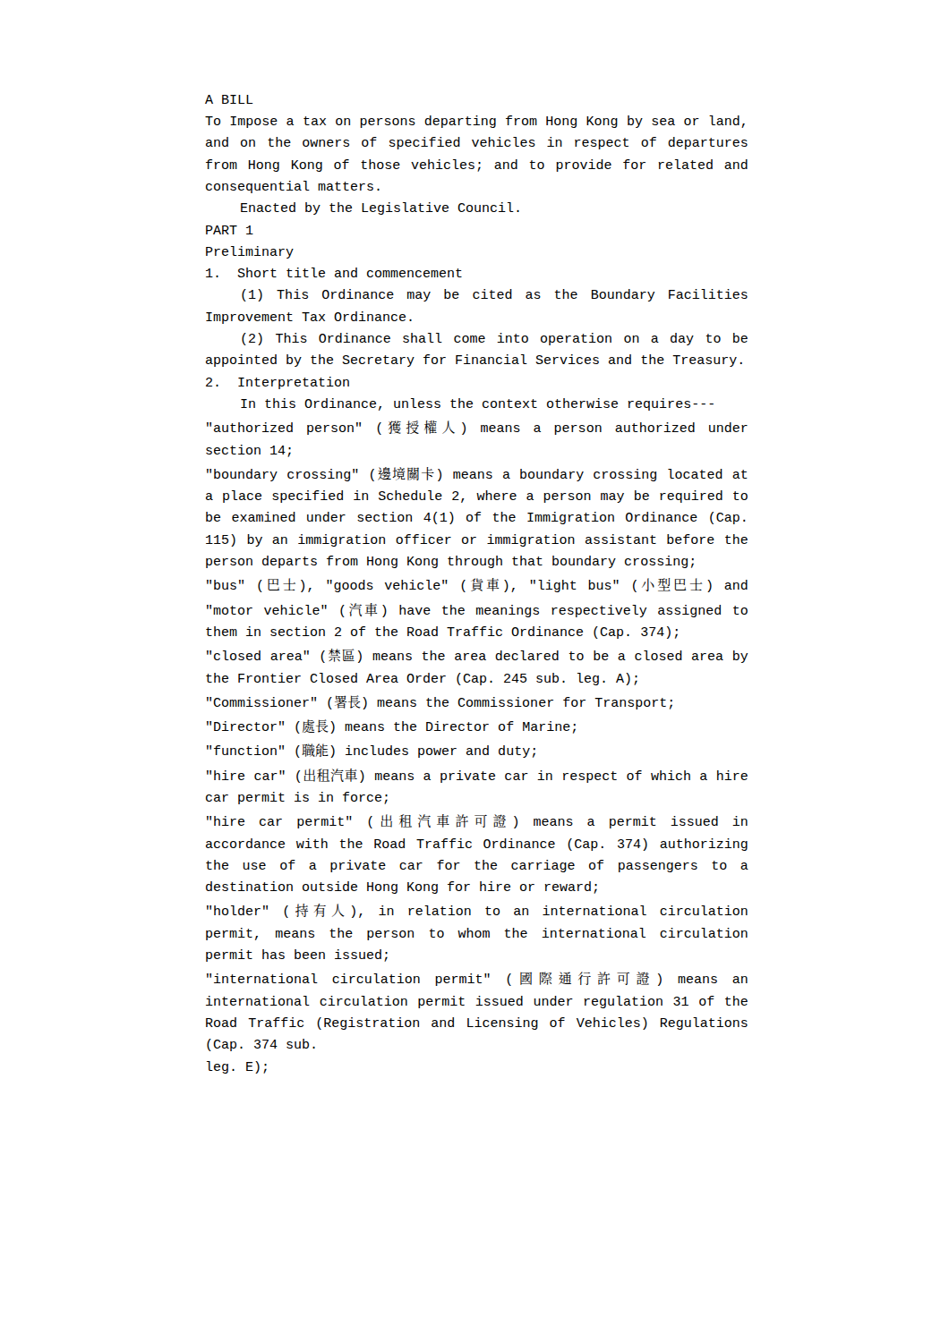A BILL
To Impose a tax on persons departing from Hong Kong by sea or land, and on the owners of specified vehicles in respect of departures from Hong Kong of those vehicles; and to provide for related and consequential matters.
Enacted by the Legislative Council.
PART 1
Preliminary
1. Short title and commencement
(1) This Ordinance may be cited as the Boundary Facilities Improvement Tax Ordinance.
(2) This Ordinance shall come into operation on a day to be appointed by the Secretary for Financial Services and the Treasury.
2. Interpretation
In this Ordinance, unless the context otherwise requires---
"authorized person" (獲授權人) means a person authorized under section 14;
"boundary crossing" (邊境關卡) means a boundary crossing located at a place specified in Schedule 2, where a person may be required to be examined under section 4(1) of the Immigration Ordinance (Cap. 115) by an immigration officer or immigration assistant before the person departs from Hong Kong through that boundary crossing;
"bus" (巴士), "goods vehicle" (貨車), "light bus" (小型巴士) and "motor vehicle" (汽車) have the meanings respectively assigned to them in section 2 of the Road Traffic Ordinance (Cap. 374);
"closed area" (禁區) means the area declared to be a closed area by the Frontier Closed Area Order (Cap. 245 sub. leg. A);
"Commissioner" (署長) means the Commissioner for Transport;
"Director" (處長) means the Director of Marine;
"function" (職能) includes power and duty;
"hire car" (出租汽車) means a private car in respect of which a hire car permit is in force;
"hire car permit" (出租汽車許可證) means a permit issued in accordance with the Road Traffic Ordinance (Cap. 374) authorizing the use of a private car for the carriage of passengers to a destination outside Hong Kong for hire or reward;
"holder" (持有人), in relation to an international circulation permit, means the person to whom the international circulation permit has been issued;
"international circulation permit" (國際通行許可證) means an international circulation permit issued under regulation 31 of the Road Traffic (Registration and Licensing of Vehicles) Regulations (Cap. 374 sub.
leg. E);